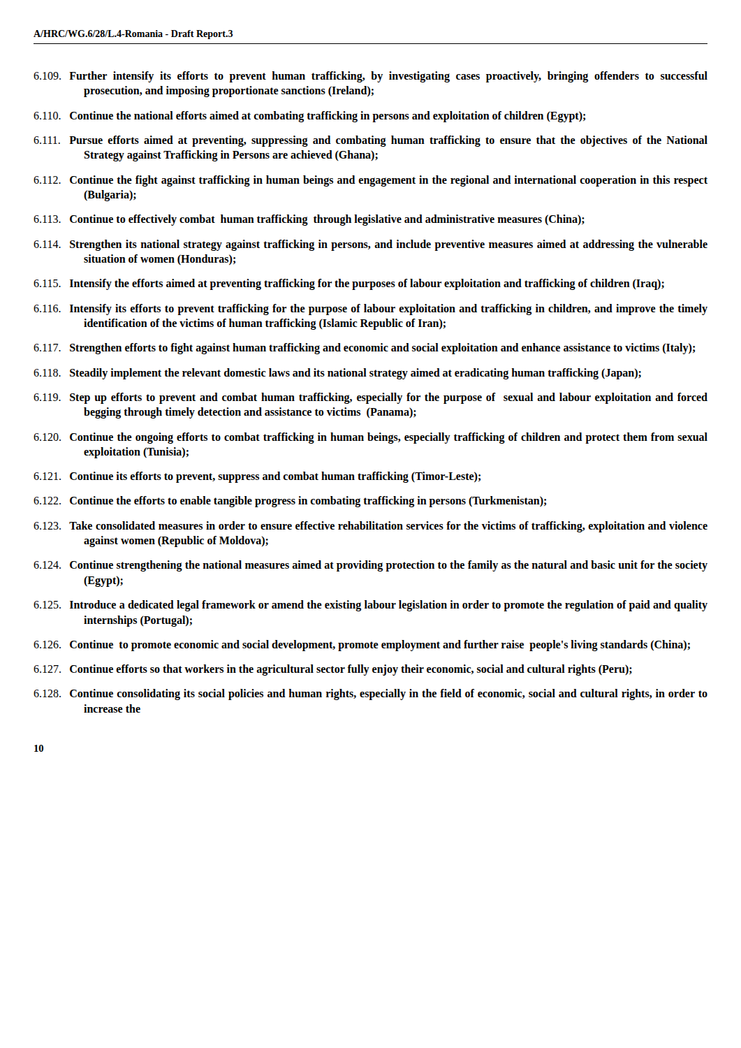A/HRC/WG.6/28/L.4-Romania - Draft Report.3
6.109. Further intensify its efforts to prevent human trafficking, by investigating cases proactively, bringing offenders to successful prosecution, and imposing proportionate sanctions (Ireland);
6.110. Continue the national efforts aimed at combating trafficking in persons and exploitation of children (Egypt);
6.111. Pursue efforts aimed at preventing, suppressing and combating human trafficking to ensure that the objectives of the National Strategy against Trafficking in Persons are achieved (Ghana);
6.112. Continue the fight against trafficking in human beings and engagement in the regional and international cooperation in this respect (Bulgaria);
6.113. Continue to effectively combat human trafficking through legislative and administrative measures (China);
6.114. Strengthen its national strategy against trafficking in persons, and include preventive measures aimed at addressing the vulnerable situation of women (Honduras);
6.115. Intensify the efforts aimed at preventing trafficking for the purposes of labour exploitation and trafficking of children (Iraq);
6.116. Intensify its efforts to prevent trafficking for the purpose of labour exploitation and trafficking in children, and improve the timely identification of the victims of human trafficking (Islamic Republic of Iran);
6.117. Strengthen efforts to fight against human trafficking and economic and social exploitation and enhance assistance to victims (Italy);
6.118. Steadily implement the relevant domestic laws and its national strategy aimed at eradicating human trafficking (Japan);
6.119. Step up efforts to prevent and combat human trafficking, especially for the purpose of sexual and labour exploitation and forced begging through timely detection and assistance to victims (Panama);
6.120. Continue the ongoing efforts to combat trafficking in human beings, especially trafficking of children and protect them from sexual exploitation (Tunisia);
6.121. Continue its efforts to prevent, suppress and combat human trafficking (Timor-Leste);
6.122. Continue the efforts to enable tangible progress in combating trafficking in persons (Turkmenistan);
6.123. Take consolidated measures in order to ensure effective rehabilitation services for the victims of trafficking, exploitation and violence against women (Republic of Moldova);
6.124. Continue strengthening the national measures aimed at providing protection to the family as the natural and basic unit for the society (Egypt);
6.125. Introduce a dedicated legal framework or amend the existing labour legislation in order to promote the regulation of paid and quality internships (Portugal);
6.126. Continue to promote economic and social development, promote employment and further raise people's living standards (China);
6.127. Continue efforts so that workers in the agricultural sector fully enjoy their economic, social and cultural rights (Peru);
6.128. Continue consolidating its social policies and human rights, especially in the field of economic, social and cultural rights, in order to increase the
10